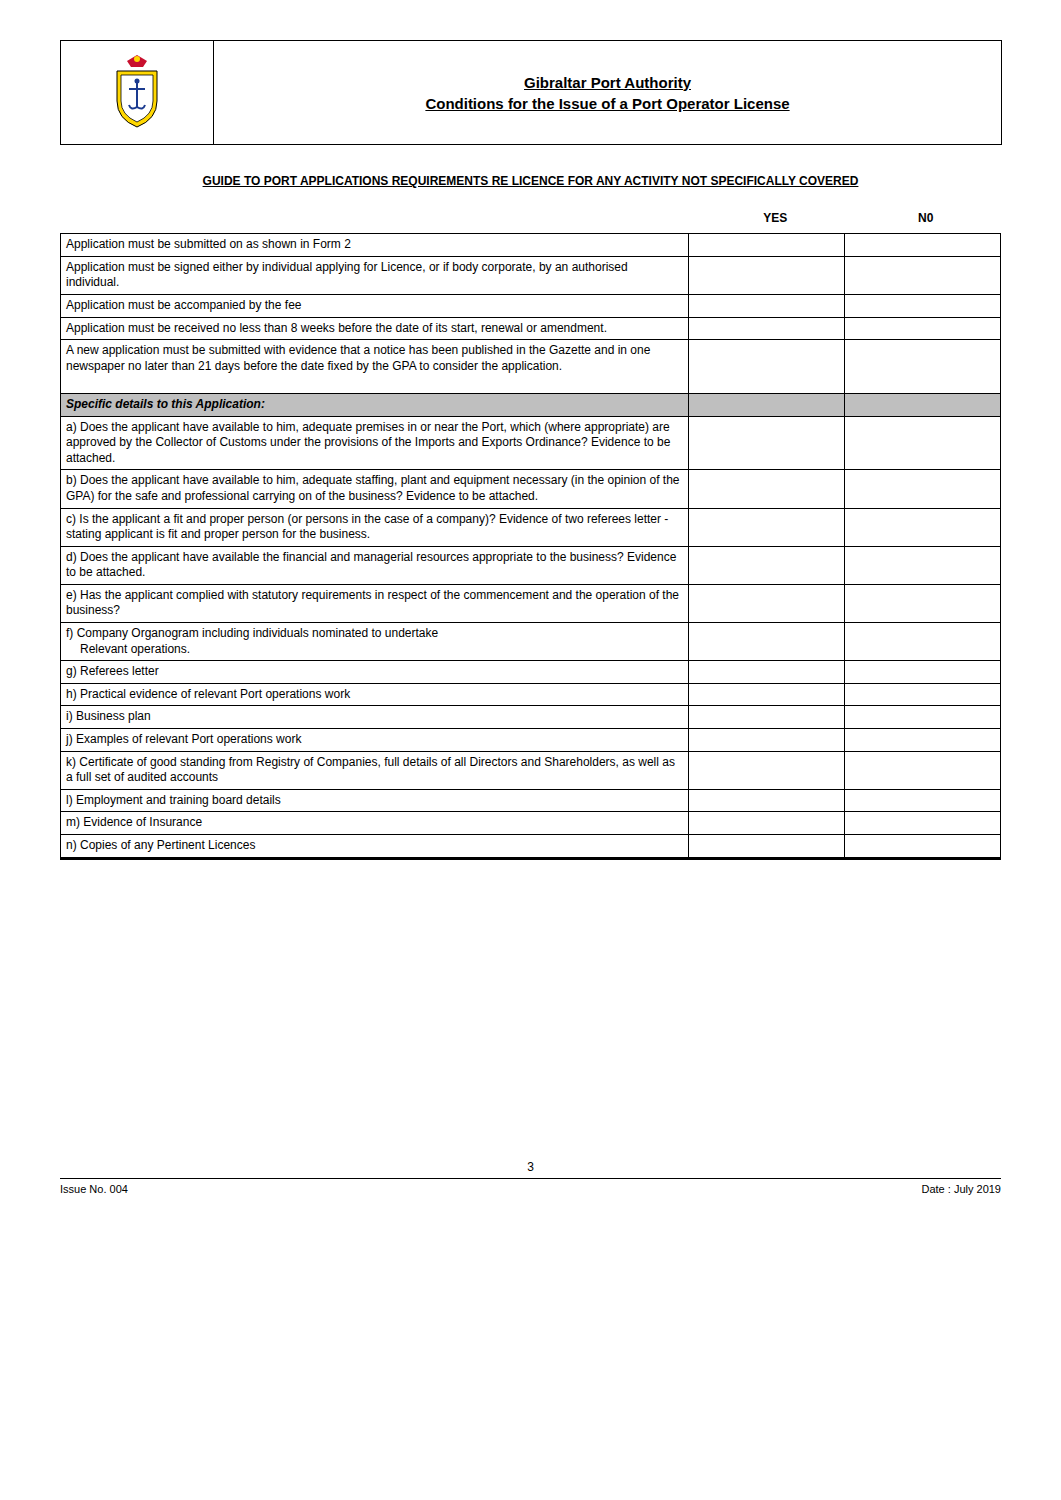Gibraltar Port Authority
Conditions for the Issue of a Port Operator License
GUIDE TO PORT APPLICATIONS REQUIREMENTS RE LICENCE FOR ANY ACTIVITY NOT SPECIFICALLY COVERED
| | YES | N0 |
| Application must be submitted on as shown in Form 2 | | |
| Application must be signed either by individual applying for Licence, or if body corporate, by an authorised individual. | | |
| Application must be accompanied by the fee | | |
| Application must be received no less than 8 weeks before the date of its start, renewal or amendment. | | |
| A new application must be submitted with evidence that a notice has been published in the Gazette and in one newspaper no later than 21 days before the date fixed by the GPA to consider the application. | | |
| Specific details to this Application: | | |
| a) Does the applicant have available to him, adequate premises in or near the Port, which (where appropriate) are approved by the Collector of Customs under the provisions of the Imports and Exports Ordinance? Evidence to be attached. | | |
| b) Does the applicant have available to him, adequate staffing, plant and equipment necessary (in the opinion of the GPA) for the safe and professional carrying on of the business? Evidence to be attached. | | |
| c) Is the applicant a fit and proper person (or persons in the case of a company)? Evidence of two referees letter - stating applicant is fit and proper person for the business. | | |
| d) Does the applicant have available the financial and managerial resources appropriate to the business? Evidence to be attached. | | |
| e) Has the applicant complied with statutory requirements in respect of the commencement and the operation of the business? | | |
| f) Company Organogram including individuals nominated to undertake Relevant operations. | | |
| g) Referees letter | | |
| h) Practical evidence of relevant Port operations work | | |
| i) Business plan | | |
| j) Examples of relevant Port operations work | | |
| k) Certificate of good standing from Registry of Companies, full details of all Directors and Shareholders, as well as a full set of audited accounts | | |
| l) Employment and training board details | | |
| m) Evidence of Insurance | | |
| n) Copies of any Pertinent Licences | | |
3
Issue No. 004
Date : July 2019